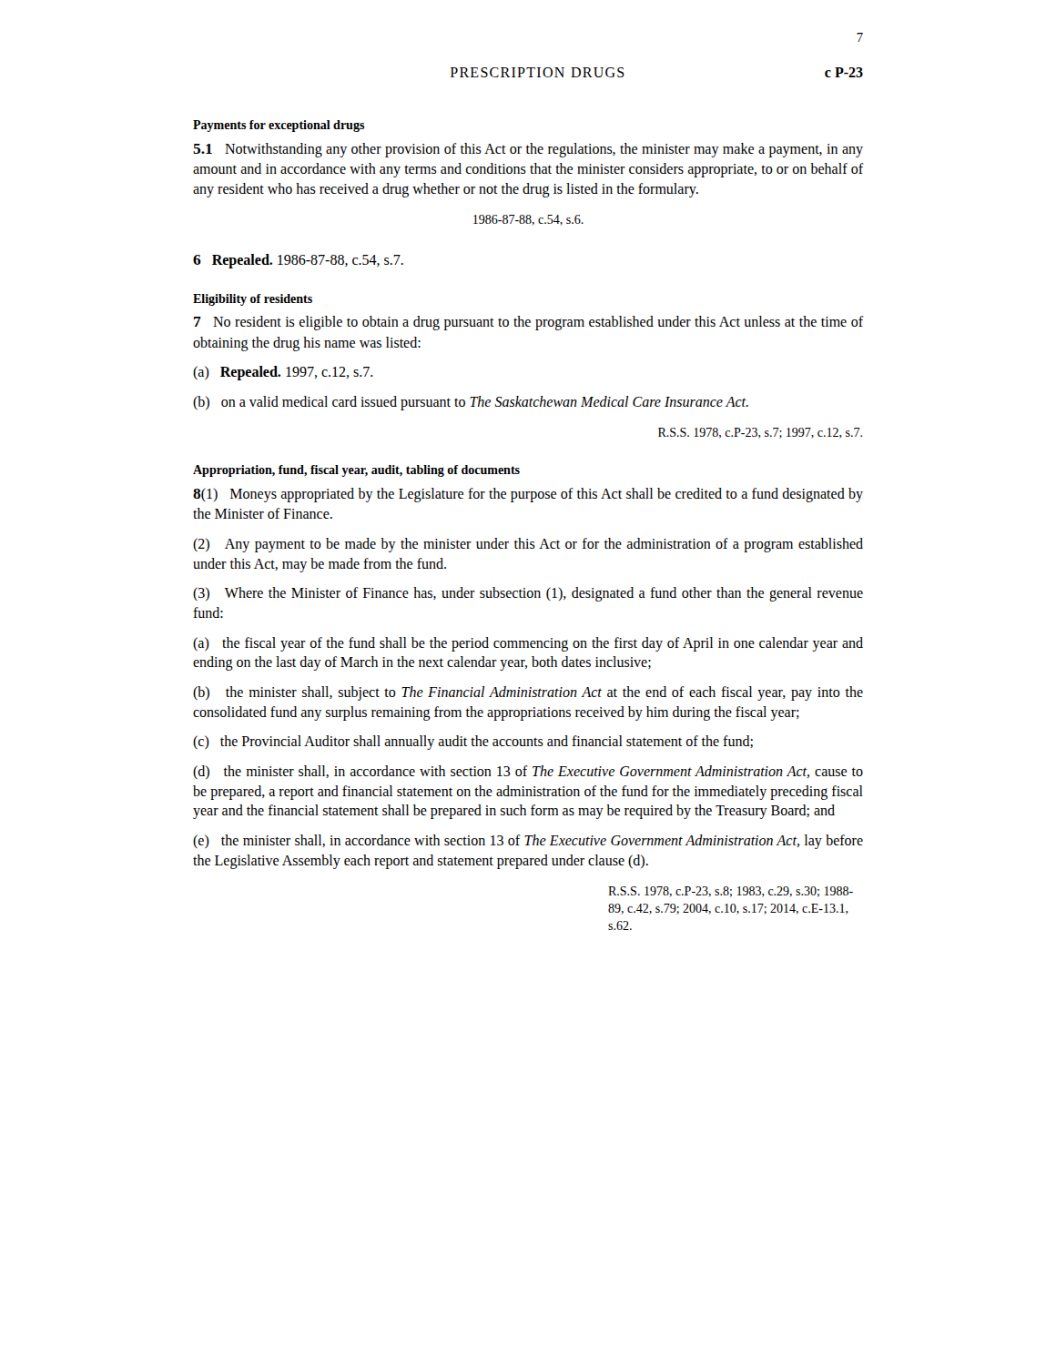7
PRESCRIPTION DRUGS c P-23
Payments for exceptional drugs
5.1 Notwithstanding any other provision of this Act or the regulations, the minister may make a payment, in any amount and in accordance with any terms and conditions that the minister considers appropriate, to or on behalf of any resident who has received a drug whether or not the drug is listed in the formulary.
1986-87-88, c.54, s.6.
6 Repealed. 1986-87-88, c.54, s.7.
Eligibility of residents
7 No resident is eligible to obtain a drug pursuant to the program established under this Act unless at the time of obtaining the drug his name was listed:
(a) Repealed. 1997, c.12, s.7.
(b) on a valid medical card issued pursuant to The Saskatchewan Medical Care Insurance Act.
R.S.S. 1978, c.P-23, s.7; 1997, c.12, s.7.
Appropriation, fund, fiscal year, audit, tabling of documents
8(1) Moneys appropriated by the Legislature for the purpose of this Act shall be credited to a fund designated by the Minister of Finance.
(2) Any payment to be made by the minister under this Act or for the administration of a program established under this Act, may be made from the fund.
(3) Where the Minister of Finance has, under subsection (1), designated a fund other than the general revenue fund:
(a) the fiscal year of the fund shall be the period commencing on the first day of April in one calendar year and ending on the last day of March in the next calendar year, both dates inclusive;
(b) the minister shall, subject to The Financial Administration Act at the end of each fiscal year, pay into the consolidated fund any surplus remaining from the appropriations received by him during the fiscal year;
(c) the Provincial Auditor shall annually audit the accounts and financial statement of the fund;
(d) the minister shall, in accordance with section 13 of The Executive Government Administration Act, cause to be prepared, a report and financial statement on the administration of the fund for the immediately preceding fiscal year and the financial statement shall be prepared in such form as may be required by the Treasury Board; and
(e) the minister shall, in accordance with section 13 of The Executive Government Administration Act, lay before the Legislative Assembly each report and statement prepared under clause (d).
R.S.S. 1978, c.P-23, s.8; 1983, c.29, s.30; 1988-89, c.42, s.79; 2004, c.10, s.17; 2014, c.E-13.1, s.62.